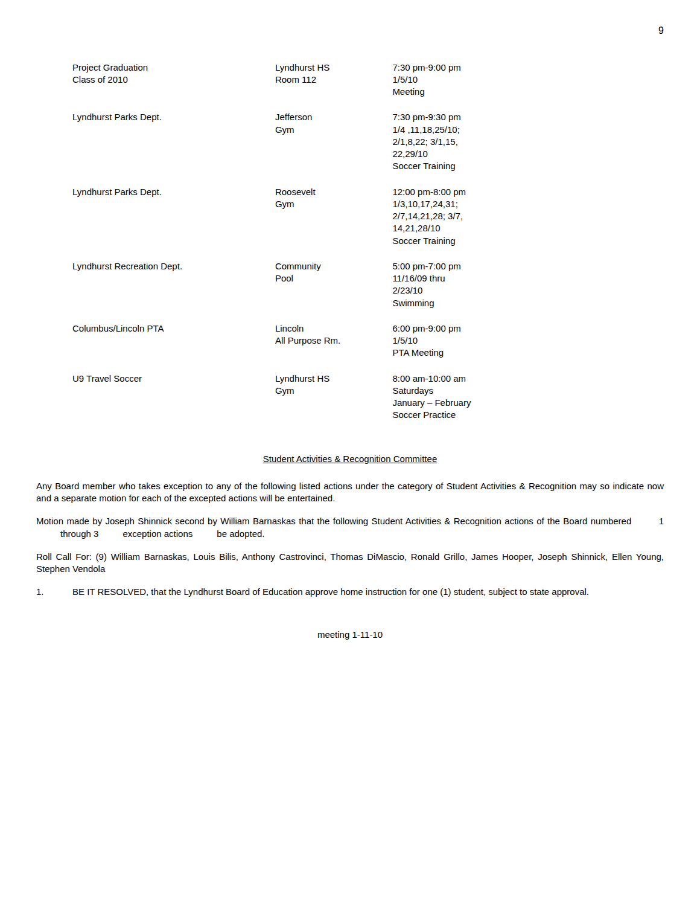9
| Project Graduation Class of 2010 | Lyndhurst HS Room 112 | 7:30 pm-9:00 pm 1/5/10 Meeting |
| Lyndhurst Parks Dept. | Jefferson Gym | 7:30 pm-9:30 pm 1/4 ,11,18,25/10; 2/1,8,22; 3/1,15, 22,29/10 Soccer Training |
| Lyndhurst Parks Dept. | Roosevelt Gym | 12:00 pm-8:00 pm 1/3,10,17,24,31; 2/7,14,21,28; 3/7, 14,21,28/10 Soccer Training |
| Lyndhurst Recreation Dept. | Community Pool | 5:00 pm-7:00 pm 11/16/09 thru 2/23/10 Swimming |
| Columbus/Lincoln PTA | Lincoln All Purpose Rm. | 6:00 pm-9:00 pm 1/5/10 PTA Meeting |
| U9 Travel Soccer | Lyndhurst HS Gym | 8:00 am-10:00 am Saturdays January – February Soccer Practice |
Student Activities & Recognition Committee
Any Board member who takes exception to any of the following listed actions under the category of Student Activities & Recognition may so indicate now and a separate motion for each of the excepted actions will be entertained.
Motion made by Joseph Shinnick second by William Barnaskas that the following Student Activities & Recognition actions of the Board numbered 1 through 3 exception actions be adopted.
Roll Call For: (9) William Barnaskas, Louis Bilis, Anthony Castrovinci, Thomas DiMascio, Ronald Grillo, James Hooper, Joseph Shinnick, Ellen Young, Stephen Vendola
1.
BE IT RESOLVED, that the Lyndhurst Board of Education approve home instruction for one (1) student, subject to state approval.
meeting 1-11-10